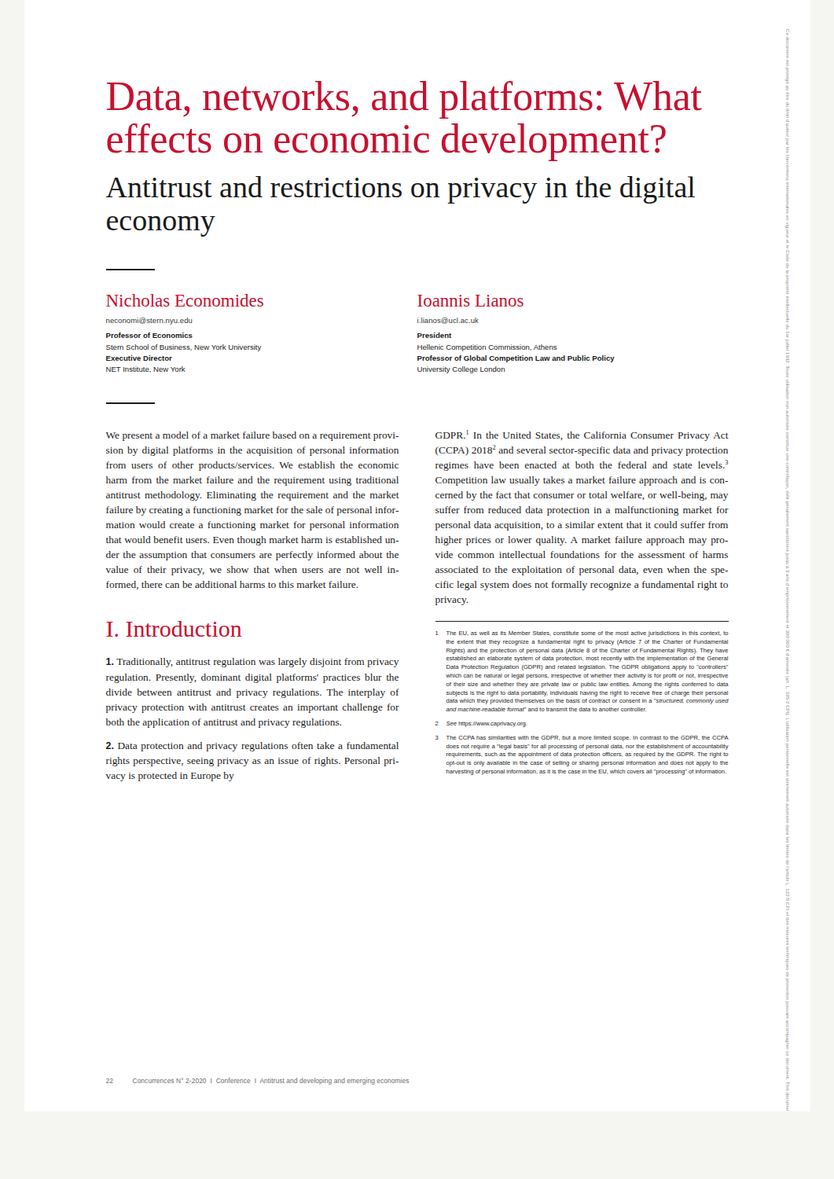Ce document est protégé au titre du droit d'auteur par les conventions internationales en vigueur et le Code de la propriété intellectuelle du 1er juillet 1992. Toute utilisation non autorisée constitue une contrefaçon, délit pénalement sanctionné jusqu'à 3 ans d'emprisonnement et 300 000 € d'amende (art. L. 335-2 CPI). L'utilisation personnelle est strictement autorisée dans les limites de l'article L. 122-5 CPI et des mesures techniques de protection pouvant accompagner ce document. This document is protected by copyright laws and international copyright treaties. Non-authorised use of this document constitutes a violation of the publisher's rights and may be punished by up to 3 years imprisonment and up to a € 300,000 fine (Art. L. 335-2 Code de la Propriété Intellectuelle). Personal use of this document is authorised within the limits of Art. L. 122-5 Code de la Propriété Intellectuelle and DRM protection.
Data, networks, and platforms: What effects on economic development?
Antitrust and restrictions on privacy in the digital economy
Nicholas Economides
neconomi@stern.nyu.edu
Professor of Economics
Stern School of Business, New York University
Executive Director
NET Institute, New York
Ioannis Lianos
i.lianos@ucl.ac.uk
President
Hellenic Competition Commission, Athens
Professor of Global Competition Law and Public Policy
University College London
We present a model of a market failure based on a requirement provision by digital platforms in the acquisition of personal information from users of other products/services. We establish the economic harm from the market failure and the requirement using traditional antitrust methodology. Eliminating the requirement and the market failure by creating a functioning market for the sale of personal information would create a functioning market for personal information that would benefit users. Even though market harm is established under the assumption that consumers are perfectly informed about the value of their privacy, we show that when users are not well informed, there can be additional harms to this market failure.
I. Introduction
1. Traditionally, antitrust regulation was largely disjoint from privacy regulation. Presently, dominant digital platforms' practices blur the divide between antitrust and privacy regulations. The interplay of privacy protection with antitrust creates an important challenge for both the application of antitrust and privacy regulations.
2. Data protection and privacy regulations often take a fundamental rights perspective, seeing privacy as an issue of rights. Personal privacy is protected in Europe by
GDPR.1 In the United States, the California Consumer Privacy Act (CCPA) 20182 and several sector-specific data and privacy protection regimes have been enacted at both the federal and state levels.3 Competition law usually takes a market failure approach and is concerned by the fact that consumer or total welfare, or well-being, may suffer from reduced data protection in a malfunctioning market for personal data acquisition, to a similar extent that it could suffer from higher prices or lower quality. A market failure approach may provide common intellectual foundations for the assessment of harms associated to the exploitation of personal data, even when the specific legal system does not formally recognize a fundamental right to privacy.
1
The EU, as well as its Member States, constitute some of the most active jurisdictions in this context, to the extent that they recognize a fundamental right to privacy (Article 7 of the Charter of Fundamental Rights) and the protection of personal data (Article 8 of the Charter of Fundamental Rights). They have established an elaborate system of data protection, most recently with the implementation of the General Data Protection Regulation (GDPR) and related legislation. The GDPR obligations apply to "controllers" which can be natural or legal persons, irrespective of whether their activity is for profit or not, irrespective of their size and whether they are private law or public law entities. Among the rights conferred to data subjects is the right to data portability, individuals having the right to receive free of charge their personal data which they provided themselves on the basis of contract or consent in a "structured, commonly used and machine-readable format" and to transmit the data to another controller.
2
See https://www.caprivacy.org.
3
The CCPA has similarities with the GDPR, but a more limited scope. In contrast to the GDPR, the CCPA does not require a "legal basis" for all processing of personal data, nor the establishment of accountability requirements, such as the appointment of data protection officers, as required by the GDPR. The right to opt-out is only available in the case of selling or sharing personal information and does not apply to the harvesting of personal information, as it is the case in the EU, which covers all "processing" of information.
22 Concurrences N° 2-2020 I Conference I Antitrust and developing and emerging economies